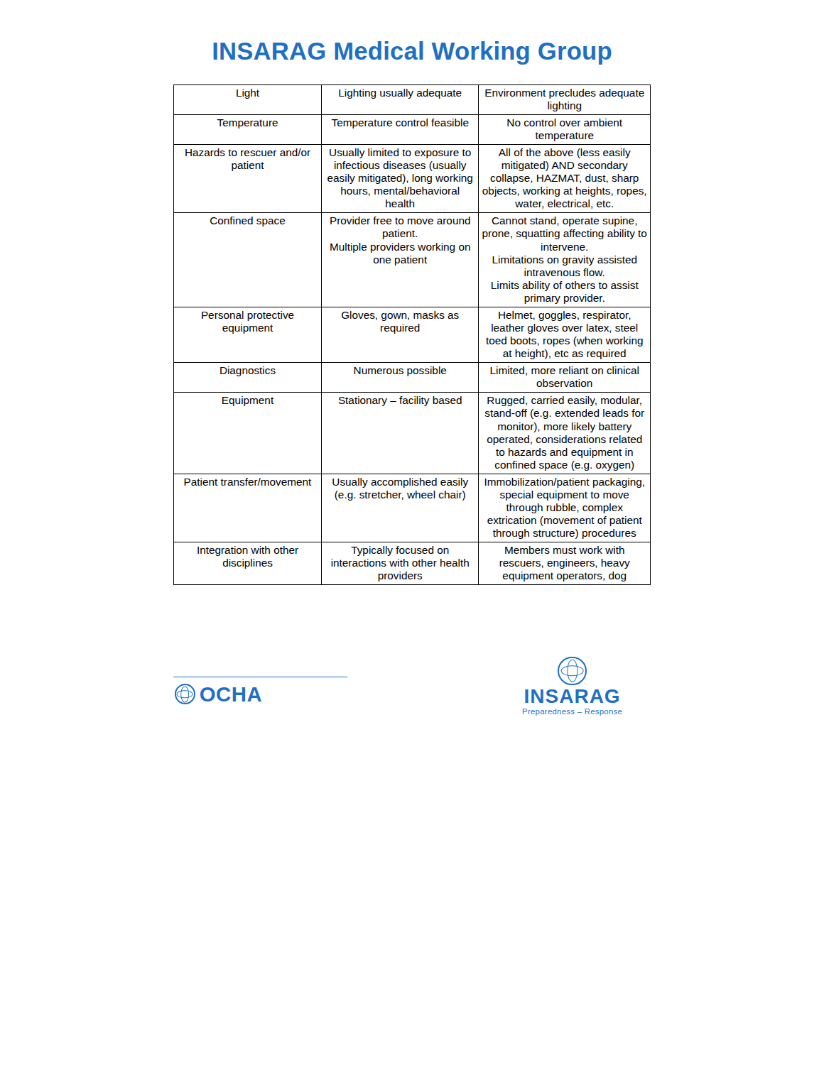INSARAG Medical Working Group
| Light | Lighting usually adequate | Environment precludes adequate lighting |
| Temperature | Temperature control feasible | No control over ambient temperature |
| Hazards to rescuer and/or patient | Usually limited to exposure to infectious diseases (usually easily mitigated), long working hours, mental/behavioral health | All of the above (less easily mitigated) AND secondary collapse, HAZMAT, dust, sharp objects, working at heights, ropes, water, electrical, etc. |
| Confined space | Provider free to move around patient. Multiple providers working on one patient | Cannot stand, operate supine, prone, squatting affecting ability to intervene. Limitations on gravity assisted intravenous flow. Limits ability of others to assist primary provider. |
| Personal protective equipment | Gloves, gown, masks as required | Helmet, goggles, respirator, leather gloves over latex, steel toed boots, ropes (when working at height), etc as required |
| Diagnostics | Numerous possible | Limited, more reliant on clinical observation |
| Equipment | Stationary – facility based | Rugged, carried easily, modular, stand-off (e.g. extended leads for monitor), more likely battery operated, considerations related to hazards and equipment in confined space (e.g. oxygen) |
| Patient transfer/movement | Usually accomplished easily (e.g. stretcher, wheel chair) | Immobilization/patient packaging, special equipment to move through rubble, complex extrication (movement of patient through structure) procedures |
| Integration with other disciplines | Typically focused on interactions with other health providers | Members must work with rescuers, engineers, heavy equipment operators, dog |
OCHA
INSARAG
Preparedness – Response